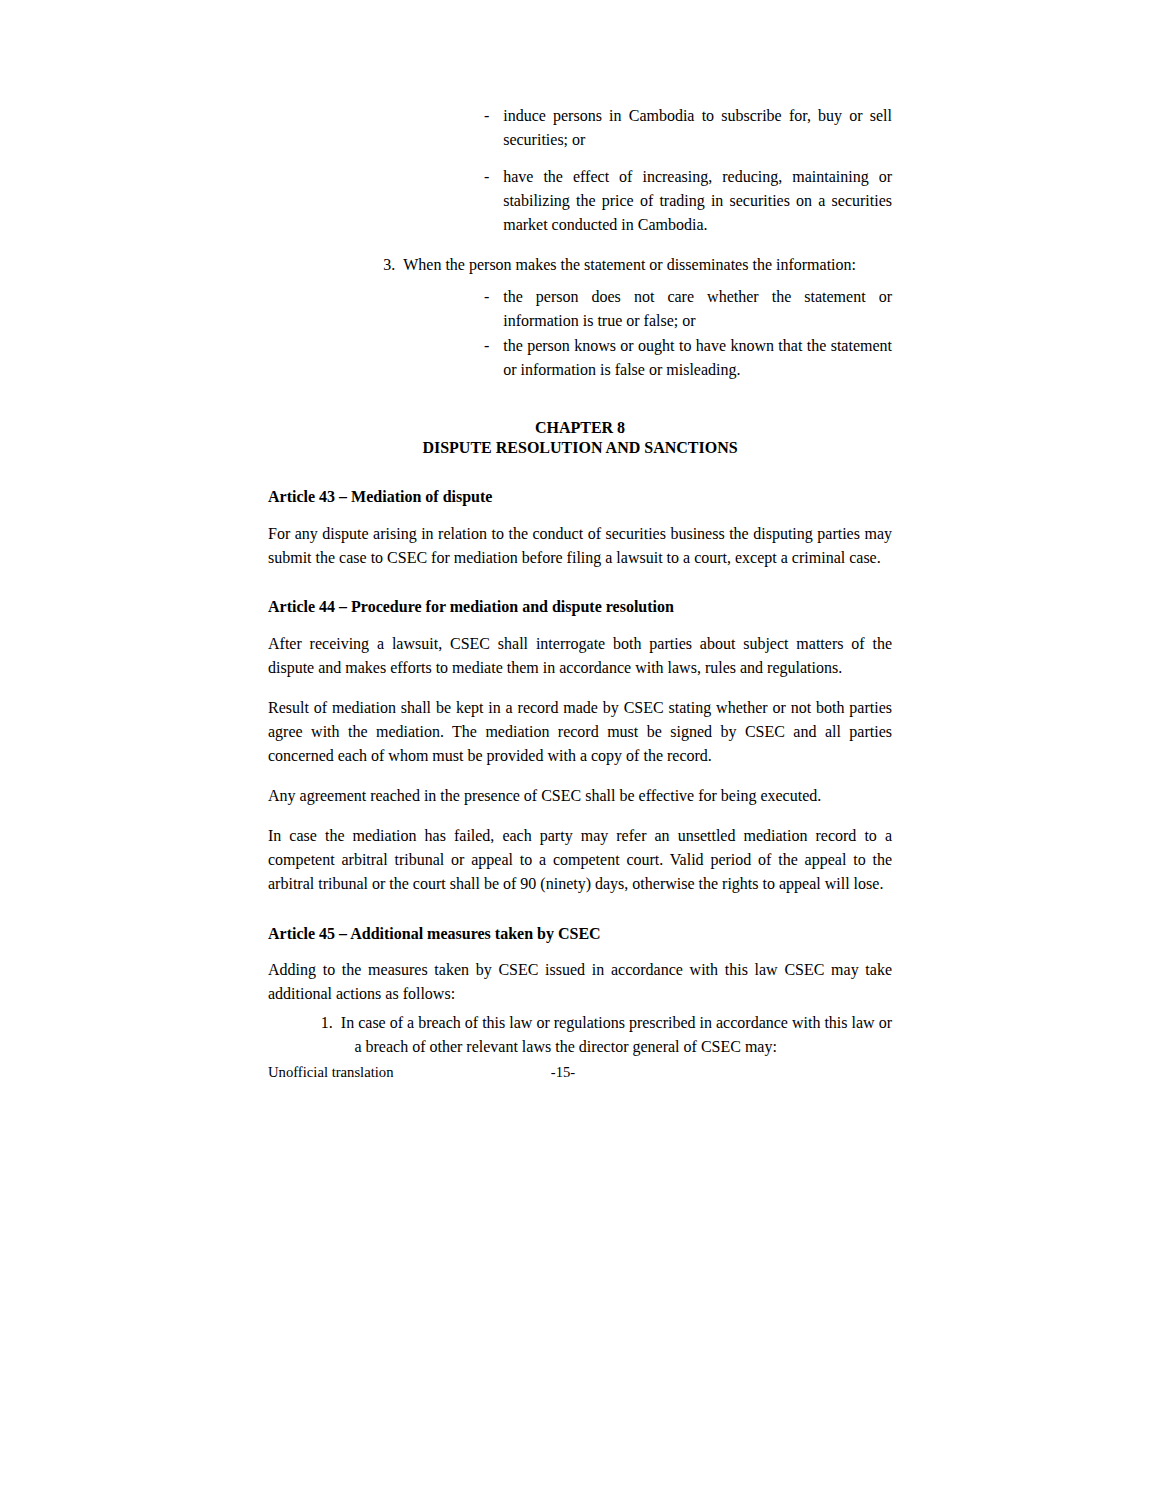induce persons in Cambodia to subscribe for, buy or sell securities; or
have the effect of increasing, reducing, maintaining or stabilizing the price of trading in securities on a securities market conducted in Cambodia.
3. When the person makes the statement or disseminates the information:
the person does not care whether the statement or information is true or false; or
the person knows or ought to have known that the statement or information is false or misleading.
CHAPTER 8 DISPUTE RESOLUTION AND SANCTIONS
Article 43 – Mediation of dispute
For any dispute arising in relation to the conduct of securities business the disputing parties may submit the case to CSEC for mediation before filing a lawsuit to a court, except a criminal case.
Article 44 – Procedure for mediation and dispute resolution
After receiving a lawsuit, CSEC shall interrogate both parties about subject matters of the dispute and makes efforts to mediate them in accordance with laws, rules and regulations.
Result of mediation shall be kept in a record made by CSEC stating whether or not both parties agree with the mediation. The mediation record must be signed by CSEC and all parties concerned each of whom must be provided with a copy of the record.
Any agreement reached in the presence of CSEC shall be effective for being executed.
In case the mediation has failed, each party may refer an unsettled mediation record to a competent arbitral tribunal or appeal to a competent court. Valid period of the appeal to the arbitral tribunal or the court shall be of 90 (ninety) days, otherwise the rights to appeal will lose.
Article 45 – Additional measures taken by CSEC
Adding to the measures taken by CSEC issued in accordance with this law CSEC may take additional actions as follows:
1. In case of a breach of this law or regulations prescribed in accordance with this law or a breach of other relevant laws the director general of CSEC may:
Unofficial translation -15-